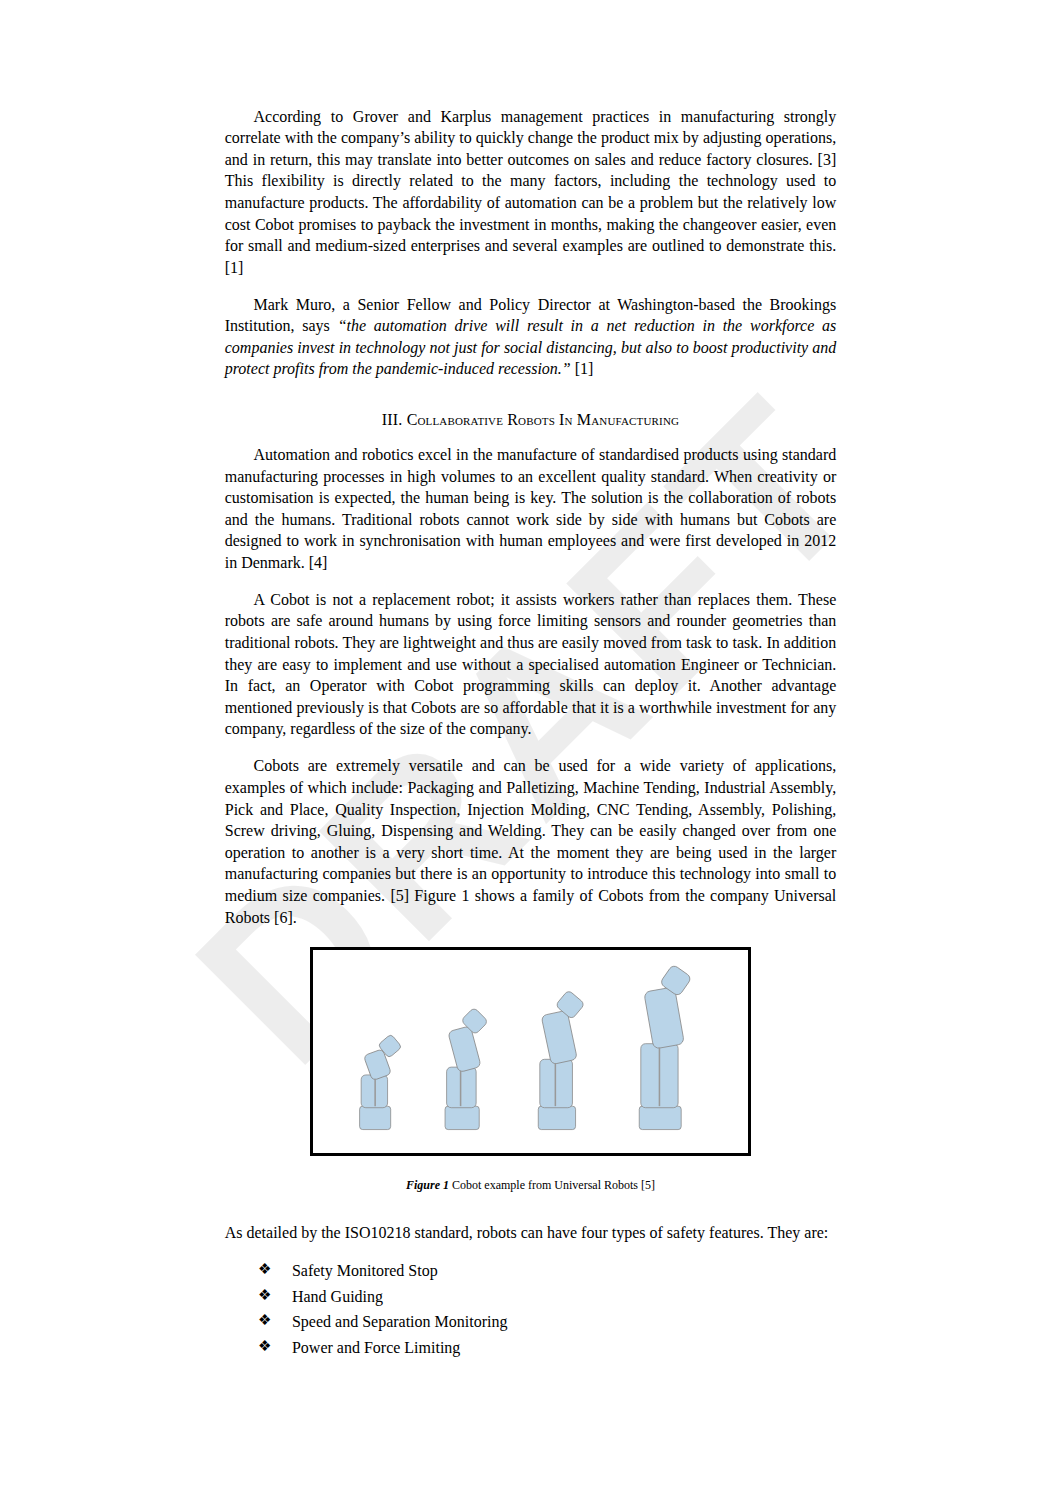DRAFT
According to Grover and Karplus management practices in manufacturing strongly correlate with the company’s ability to quickly change the product mix by adjusting operations, and in return, this may translate into better outcomes on sales and reduce factory closures. [3] This flexibility is directly related to the many factors, including the technology used to manufacture products. The affordability of automation can be a problem but the relatively low cost Cobot promises to payback the investment in months, making the changeover easier, even for small and medium-sized enterprises and several examples are outlined to demonstrate this. [1]
Mark Muro, a Senior Fellow and Policy Director at Washington-based the Brookings Institution, says “the automation drive will result in a net reduction in the workforce as companies invest in technology not just for social distancing, but also to boost productivity and protect profits from the pandemic-induced recession.” [1]
III. Collaborative Robots In Manufacturing
Automation and robotics excel in the manufacture of standardised products using standard manufacturing processes in high volumes to an excellent quality standard. When creativity or customisation is expected, the human being is key. The solution is the collaboration of robots and the humans. Traditional robots cannot work side by side with humans but Cobots are designed to work in synchronisation with human employees and were first developed in 2012 in Denmark. [4]
A Cobot is not a replacement robot; it assists workers rather than replaces them. These robots are safe around humans by using force limiting sensors and rounder geometries than traditional robots. They are lightweight and thus are easily moved from task to task. In addition they are easy to implement and use without a specialised automation Engineer or Technician. In fact, an Operator with Cobot programming skills can deploy it. Another advantage mentioned previously is that Cobots are so affordable that it is a worthwhile investment for any company, regardless of the size of the company.
Cobots are extremely versatile and can be used for a wide variety of applications, examples of which include: Packaging and Palletizing, Machine Tending, Industrial Assembly, Pick and Place, Quality Inspection, Injection Molding, CNC Tending, Assembly, Polishing, Screw driving, Gluing, Dispensing and Welding. They can be easily changed over from one operation to another is a very short time. At the moment they are being used in the larger manufacturing companies but there is an opportunity to introduce this technology into small to medium size companies. [5] Figure 1 shows a family of Cobots from the company Universal Robots [6].
Figure 1 Cobot example from Universal Robots [5]
As detailed by the ISO10218 standard, robots can have four types of safety features. They are:
Safety Monitored Stop
Hand Guiding
Speed and Separation Monitoring
Power and Force Limiting